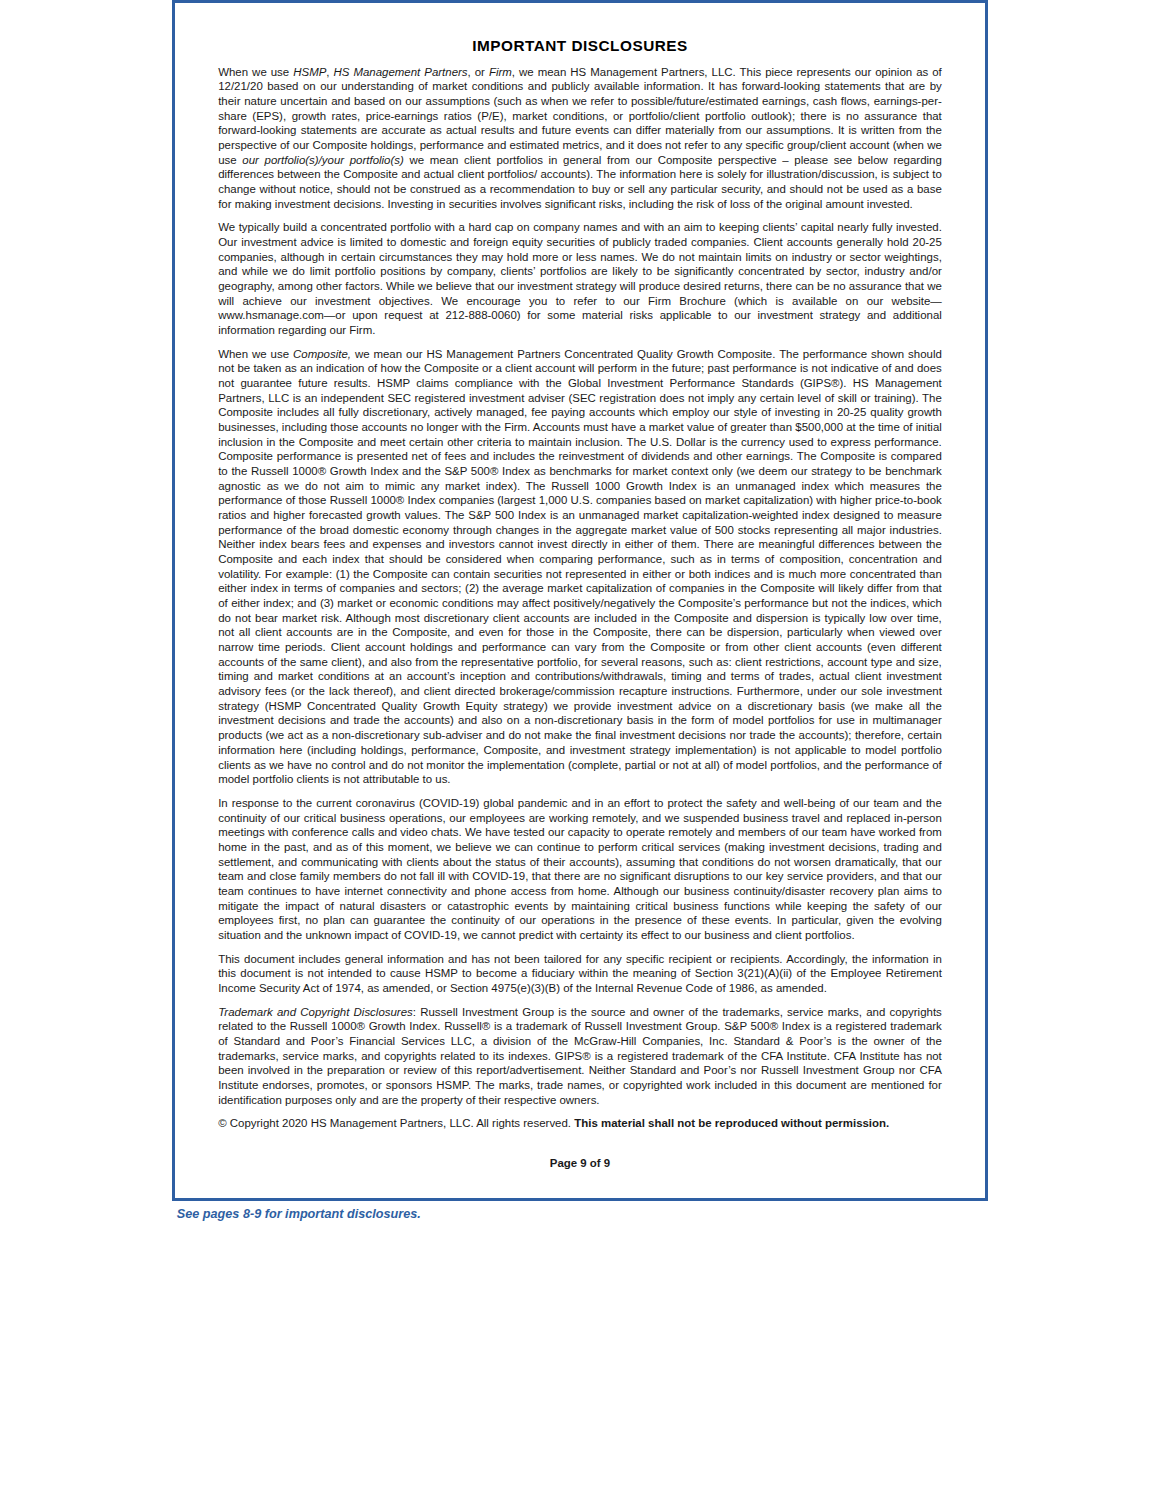IMPORTANT DISCLOSURES
When we use HSMP, HS Management Partners, or Firm, we mean HS Management Partners, LLC. This piece represents our opinion as of 12/21/20 based on our understanding of market conditions and publicly available information. It has forward-looking statements that are by their nature uncertain and based on our assumptions (such as when we refer to possible/future/estimated earnings, cash flows, earnings-per-share (EPS), growth rates, price-earnings ratios (P/E), market conditions, or portfolio/client portfolio outlook); there is no assurance that forward-looking statements are accurate as actual results and future events can differ materially from our assumptions. It is written from the perspective of our Composite holdings, performance and estimated metrics, and it does not refer to any specific group/client account (when we use our portfolio(s)/your portfolio(s) we mean client portfolios in general from our Composite perspective – please see below regarding differences between the Composite and actual client portfolios/ accounts). The information here is solely for illustration/discussion, is subject to change without notice, should not be construed as a recommendation to buy or sell any particular security, and should not be used as a base for making investment decisions. Investing in securities involves significant risks, including the risk of loss of the original amount invested.
We typically build a concentrated portfolio with a hard cap on company names and with an aim to keeping clients’ capital nearly fully invested. Our investment advice is limited to domestic and foreign equity securities of publicly traded companies. Client accounts generally hold 20-25 companies, although in certain circumstances they may hold more or less names. We do not maintain limits on industry or sector weightings, and while we do limit portfolio positions by company, clients’ portfolios are likely to be significantly concentrated by sector, industry and/or geography, among other factors. While we believe that our investment strategy will produce desired returns, there can be no assurance that we will achieve our investment objectives. We encourage you to refer to our Firm Brochure (which is available on our website—www.hsmanage.com—or upon request at 212-888-0060) for some material risks applicable to our investment strategy and additional information regarding our Firm.
When we use Composite, we mean our HS Management Partners Concentrated Quality Growth Composite. The performance shown should not be taken as an indication of how the Composite or a client account will perform in the future; past performance is not indicative of and does not guarantee future results. HSMP claims compliance with the Global Investment Performance Standards (GIPS®). HS Management Partners, LLC is an independent SEC registered investment adviser (SEC registration does not imply any certain level of skill or training). The Composite includes all fully discretionary, actively managed, fee paying accounts which employ our style of investing in 20-25 quality growth businesses, including those accounts no longer with the Firm. Accounts must have a market value of greater than $500,000 at the time of initial inclusion in the Composite and meet certain other criteria to maintain inclusion. The U.S. Dollar is the currency used to express performance. Composite performance is presented net of fees and includes the reinvestment of dividends and other earnings. The Composite is compared to the Russell 1000® Growth Index and the S&P 500® Index as benchmarks for market context only (we deem our strategy to be benchmark agnostic as we do not aim to mimic any market index). The Russell 1000 Growth Index is an unmanaged index which measures the performance of those Russell 1000® Index companies (largest 1,000 U.S. companies based on market capitalization) with higher price-to-book ratios and higher forecasted growth values. The S&P 500 Index is an unmanaged market capitalization-weighted index designed to measure performance of the broad domestic economy through changes in the aggregate market value of 500 stocks representing all major industries. Neither index bears fees and expenses and investors cannot invest directly in either of them. There are meaningful differences between the Composite and each index that should be considered when comparing performance, such as in terms of composition, concentration and volatility. For example: (1) the Composite can contain securities not represented in either or both indices and is much more concentrated than either index in terms of companies and sectors; (2) the average market capitalization of companies in the Composite will likely differ from that of either index; and (3) market or economic conditions may affect positively/negatively the Composite’s performance but not the indices, which do not bear market risk. Although most discretionary client accounts are included in the Composite and dispersion is typically low over time, not all client accounts are in the Composite, and even for those in the Composite, there can be dispersion, particularly when viewed over narrow time periods. Client account holdings and performance can vary from the Composite or from other client accounts (even different accounts of the same client), and also from the representative portfolio, for several reasons, such as: client restrictions, account type and size, timing and market conditions at an account’s inception and contributions/withdrawals, timing and terms of trades, actual client investment advisory fees (or the lack thereof), and client directed brokerage/commission recapture instructions. Furthermore, under our sole investment strategy (HSMP Concentrated Quality Growth Equity strategy) we provide investment advice on a discretionary basis (we make all the investment decisions and trade the accounts) and also on a non-discretionary basis in the form of model portfolios for use in multimanager products (we act as a non-discretionary sub-adviser and do not make the final investment decisions nor trade the accounts); therefore, certain information here (including holdings, performance, Composite, and investment strategy implementation) is not applicable to model portfolio clients as we have no control and do not monitor the implementation (complete, partial or not at all) of model portfolios, and the performance of model portfolio clients is not attributable to us.
In response to the current coronavirus (COVID-19) global pandemic and in an effort to protect the safety and well-being of our team and the continuity of our critical business operations, our employees are working remotely, and we suspended business travel and replaced in-person meetings with conference calls and video chats. We have tested our capacity to operate remotely and members of our team have worked from home in the past, and as of this moment, we believe we can continue to perform critical services (making investment decisions, trading and settlement, and communicating with clients about the status of their accounts), assuming that conditions do not worsen dramatically, that our team and close family members do not fall ill with COVID-19, that there are no significant disruptions to our key service providers, and that our team continues to have internet connectivity and phone access from home. Although our business continuity/disaster recovery plan aims to mitigate the impact of natural disasters or catastrophic events by maintaining critical business functions while keeping the safety of our employees first, no plan can guarantee the continuity of our operations in the presence of these events. In particular, given the evolving situation and the unknown impact of COVID-19, we cannot predict with certainty its effect to our business and client portfolios.
This document includes general information and has not been tailored for any specific recipient or recipients. Accordingly, the information in this document is not intended to cause HSMP to become a fiduciary within the meaning of Section 3(21)(A)(ii) of the Employee Retirement Income Security Act of 1974, as amended, or Section 4975(e)(3)(B) of the Internal Revenue Code of 1986, as amended.
Trademark and Copyright Disclosures: Russell Investment Group is the source and owner of the trademarks, service marks, and copyrights related to the Russell 1000® Growth Index. Russell® is a trademark of Russell Investment Group. S&P 500® Index is a registered trademark of Standard and Poor’s Financial Services LLC, a division of the McGraw-Hill Companies, Inc. Standard & Poor’s is the owner of the trademarks, service marks, and copyrights related to its indexes. GIPS® is a registered trademark of the CFA Institute. CFA Institute has not been involved in the preparation or review of this report/advertisement. Neither Standard and Poor’s nor Russell Investment Group nor CFA Institute endorses, promotes, or sponsors HSMP. The marks, trade names, or copyrighted work included in this document are mentioned for identification purposes only and are the property of their respective owners.
© Copyright 2020 HS Management Partners, LLC. All rights reserved. This material shall not be reproduced without permission.
Page 9 of 9
See pages 8-9 for important disclosures.